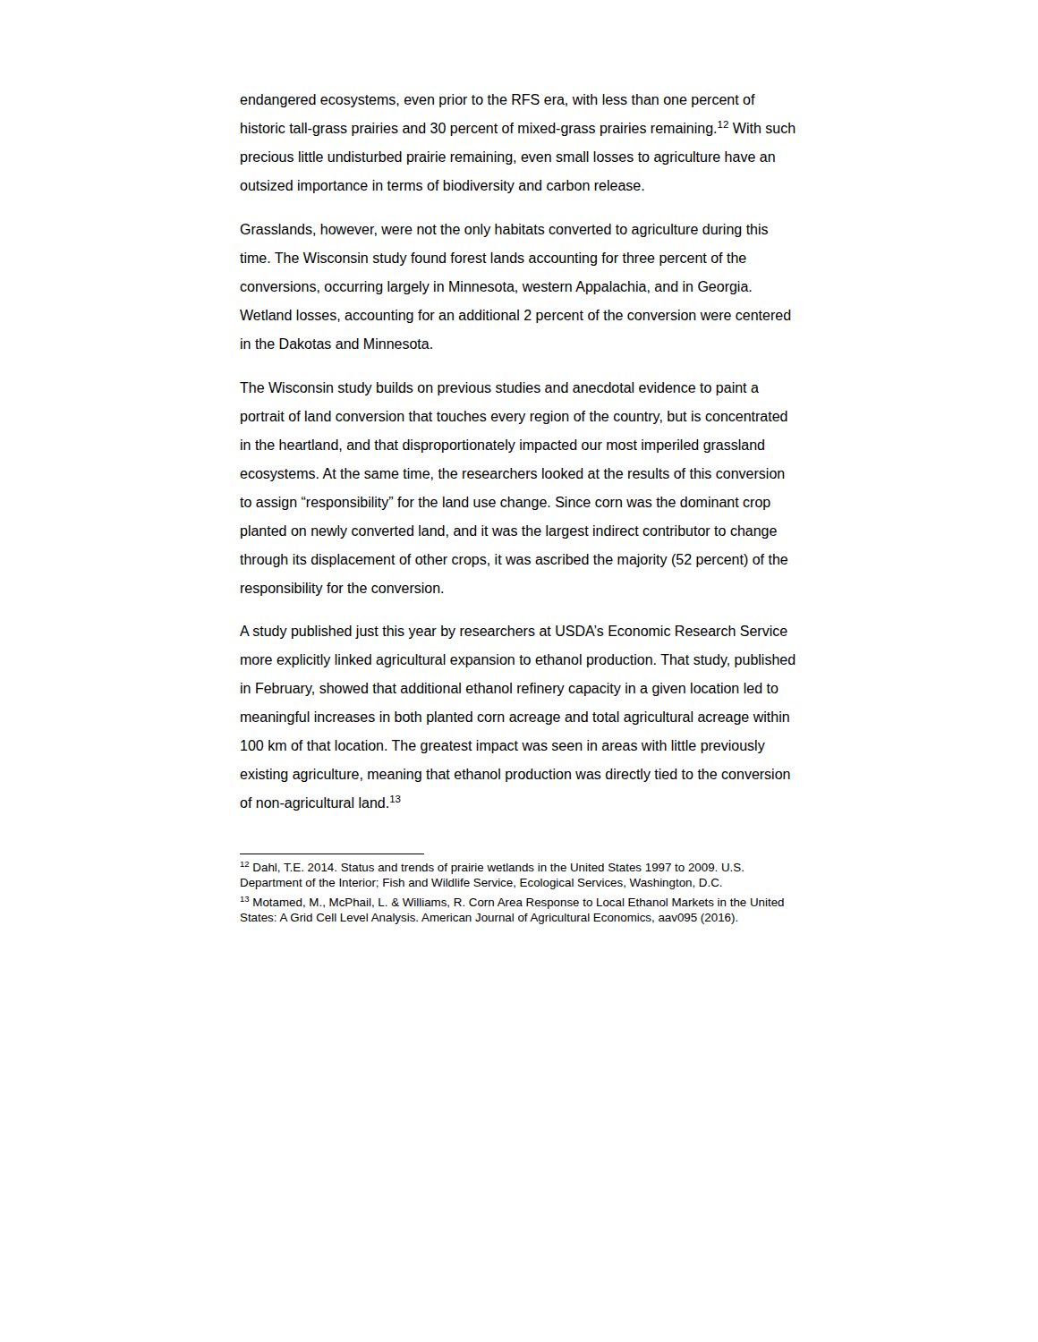endangered ecosystems, even prior to the RFS era, with less than one percent of historic tall-grass prairies and 30 percent of mixed-grass prairies remaining.12 With such precious little undisturbed prairie remaining, even small losses to agriculture have an outsized importance in terms of biodiversity and carbon release.
Grasslands, however, were not the only habitats converted to agriculture during this time. The Wisconsin study found forest lands accounting for three percent of the conversions, occurring largely in Minnesota, western Appalachia, and in Georgia. Wetland losses, accounting for an additional 2 percent of the conversion were centered in the Dakotas and Minnesota.
The Wisconsin study builds on previous studies and anecdotal evidence to paint a portrait of land conversion that touches every region of the country, but is concentrated in the heartland, and that disproportionately impacted our most imperiled grassland ecosystems. At the same time, the researchers looked at the results of this conversion to assign “responsibility” for the land use change. Since corn was the dominant crop planted on newly converted land, and it was the largest indirect contributor to change through its displacement of other crops, it was ascribed the majority (52 percent) of the responsibility for the conversion.
A study published just this year by researchers at USDA’s Economic Research Service more explicitly linked agricultural expansion to ethanol production. That study, published in February, showed that additional ethanol refinery capacity in a given location led to meaningful increases in both planted corn acreage and total agricultural acreage within 100 km of that location. The greatest impact was seen in areas with little previously existing agriculture, meaning that ethanol production was directly tied to the conversion of non-agricultural land.13
12 Dahl, T.E. 2014. Status and trends of prairie wetlands in the United States 1997 to 2009. U.S. Department of the Interior; Fish and Wildlife Service, Ecological Services, Washington, D.C.
13 Motamed, M., McPhail, L. & Williams, R. Corn Area Response to Local Ethanol Markets in the United States: A Grid Cell Level Analysis. American Journal of Agricultural Economics, aav095 (2016).